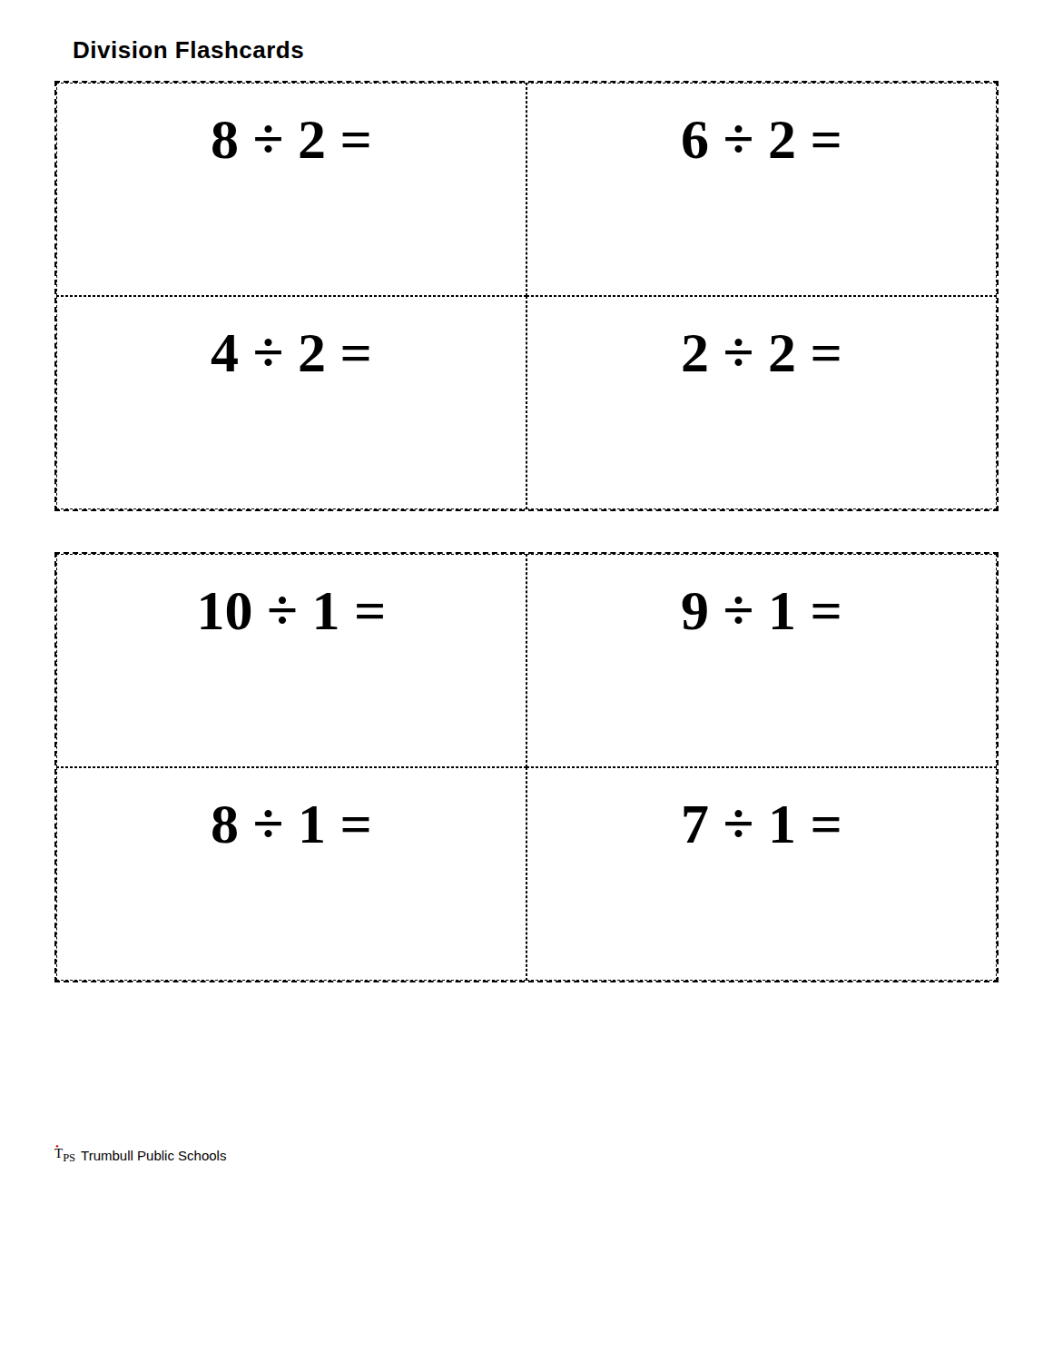Division Flashcards
8 ÷ 2 =
6 ÷ 2 =
4 ÷ 2 =
2 ÷ 2 =
10 ÷ 1 =
9 ÷ 1 =
8 ÷ 1 =
7 ÷ 1 =
•TPS Trumbull Public Schools